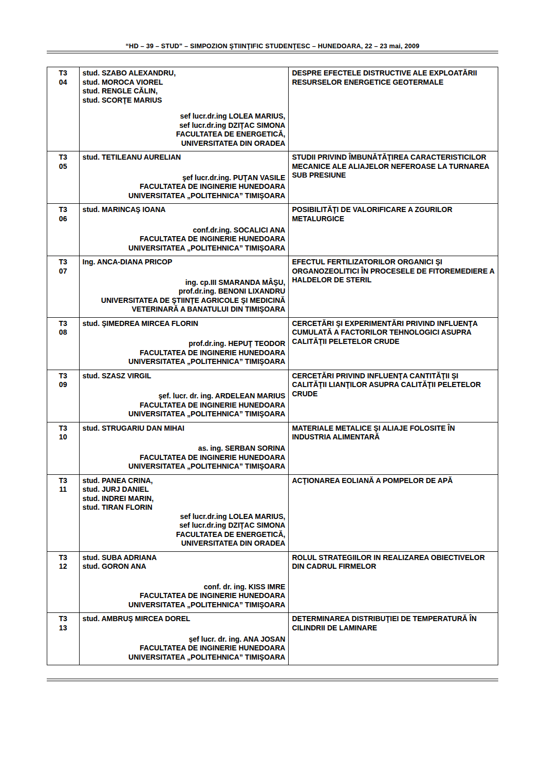“HD – 39 – STUD” – SIMPOZION ŞTIINŢIFIC STUDENŢESC – HUNEDOARA, 22 – 23 mai, 2009
| T3 04 | stud. SZABO ALEXANDRU, stud. MOROCA VIOREL stud. RENGLE CĂLIN, stud. SCORŢE MARIUS sef lucr.dr.ing LOLEA MARIUS, sef lucr.dr.ing DZIŢAC SIMONA FACULTATEA DE ENERGETICĂ, UNIVERSITATEA DIN ORADEA | DESPRE EFECTELE DISTRUCTIVE ALE EXPLOATĂRII RESURSELOR ENERGETICE GEOTERMALE |
| T3 05 | stud. TETILEANU AURELIAN şef lucr.dr.ing. PUŢAN VASILE FACULTATEA DE INGINERIE HUNEDOARA UNIVERSITATEA „POLITEHNICA” TIMIŞOARA | STUDII PRIVIND ÎMBUNĂTĂŢIREA CARACTERISTICILOR MECANICE ALE ALIAJELOR NEFEROASE LA TURNAREA SUB PRESIUNE |
| T3 06 | stud. MARINCAŞ IOANA conf.dr.ing. SOCALICI ANA FACULTATEA DE INGINERIE HUNEDOARA UNIVERSITATEA „POLITEHNICA” TIMIŞOARA | POSIBILITĂŢI DE VALORIFICARE A ZGURILOR METALURGICE |
| T3 07 | Ing. ANCA-DIANA PRICOP ing. cp.III SMARANDA MÂŞU, prof.dr.ing. BENONI LIXANDRU UNIVERSITATEA DE ŞTIINŢE AGRICOLE ŞI MEDICINĂ VETERINARĂ A BANATULUI DIN TIMIŞOARA | EFECTUL FERTILIZATORILOR ORGANICI ŞI ORGANOZEOLITICI ÎN PROCESELE DE FITOREMEDIERE A HALDELOR DE STERIL |
| T3 08 | stud. ŞIMEDREA MIRCEA FLORIN prof.dr.ing. HEPUŢ TEODOR FACULTATEA DE INGINERIE HUNEDOARA UNIVERSITATEA „POLITEHNICA” TIMIŞOARA | CERCETĂRI ŞI EXPERIMENTĂRI PRIVIND INFLUENŢA CUMULATĂ A FACTORILOR TEHNOLOGICI ASUPRA CALITĂŢII PELETELOR CRUDE |
| T3 09 | stud. SZASZ VIRGIL şef. lucr. dr. ing. ARDELEAN MARIUS FACULTATEA DE INGINERIE HUNEDOARA UNIVERSITATEA „POLITEHNICA” TIMIŞOARA | CERCETĂRI PRIVIND INFLUENŢA CANTITĂŢII ŞI CALITĂŢII LIANŢILOR ASUPRA CALITĂŢII PELETELOR CRUDE |
| T3 10 | stud. STRUGARIU DAN MIHAI as. ing. SERBAN SORINA FACULTATEA DE INGINERIE HUNEDOARA UNIVERSITATEA „POLITEHNICA” TIMIŞOARA | MATERIALE METALICE ŞI ALIAJE FOLOSITE ÎN INDUSTRIA ALIMENTARĂ |
| T3 11 | stud. PANEA CRINA, stud. JURJ DANIEL stud. INDREI MARIN, stud. TIRAN FLORIN sef lucr.dr.ing LOLEA MARIUS, sef lucr.dr.ing DZIŢAC SIMONA FACULTATEA DE ENERGETICĂ, UNIVERSITATEA DIN ORADEA | ACŢIONAREA EOLIANĂ A POMPELOR DE APĂ |
| T3 12 | stud. SUBA ADRIANA stud. GORON ANA conf. dr. ing. KISS IMRE FACULTATEA DE INGINERIE HUNEDOARA UNIVERSITATEA „POLITEHNICA” TIMIŞOARA | ROLUL STRATEGIILOR IN REALIZAREA OBIECTIVELOR DIN CADRUL FIRMELOR |
| T3 13 | stud. AMBRUŞ MIRCEA DOREL şef lucr. dr. ing. ANA JOSAN FACULTATEA DE INGINERIE HUNEDOARA UNIVERSITATEA „POLITEHNICA” TIMIŞOARA | DETERMINAREA DISTRIBUŢIEI DE TEMPERATURĂ ÎN CILINDRII DE LAMINARE |